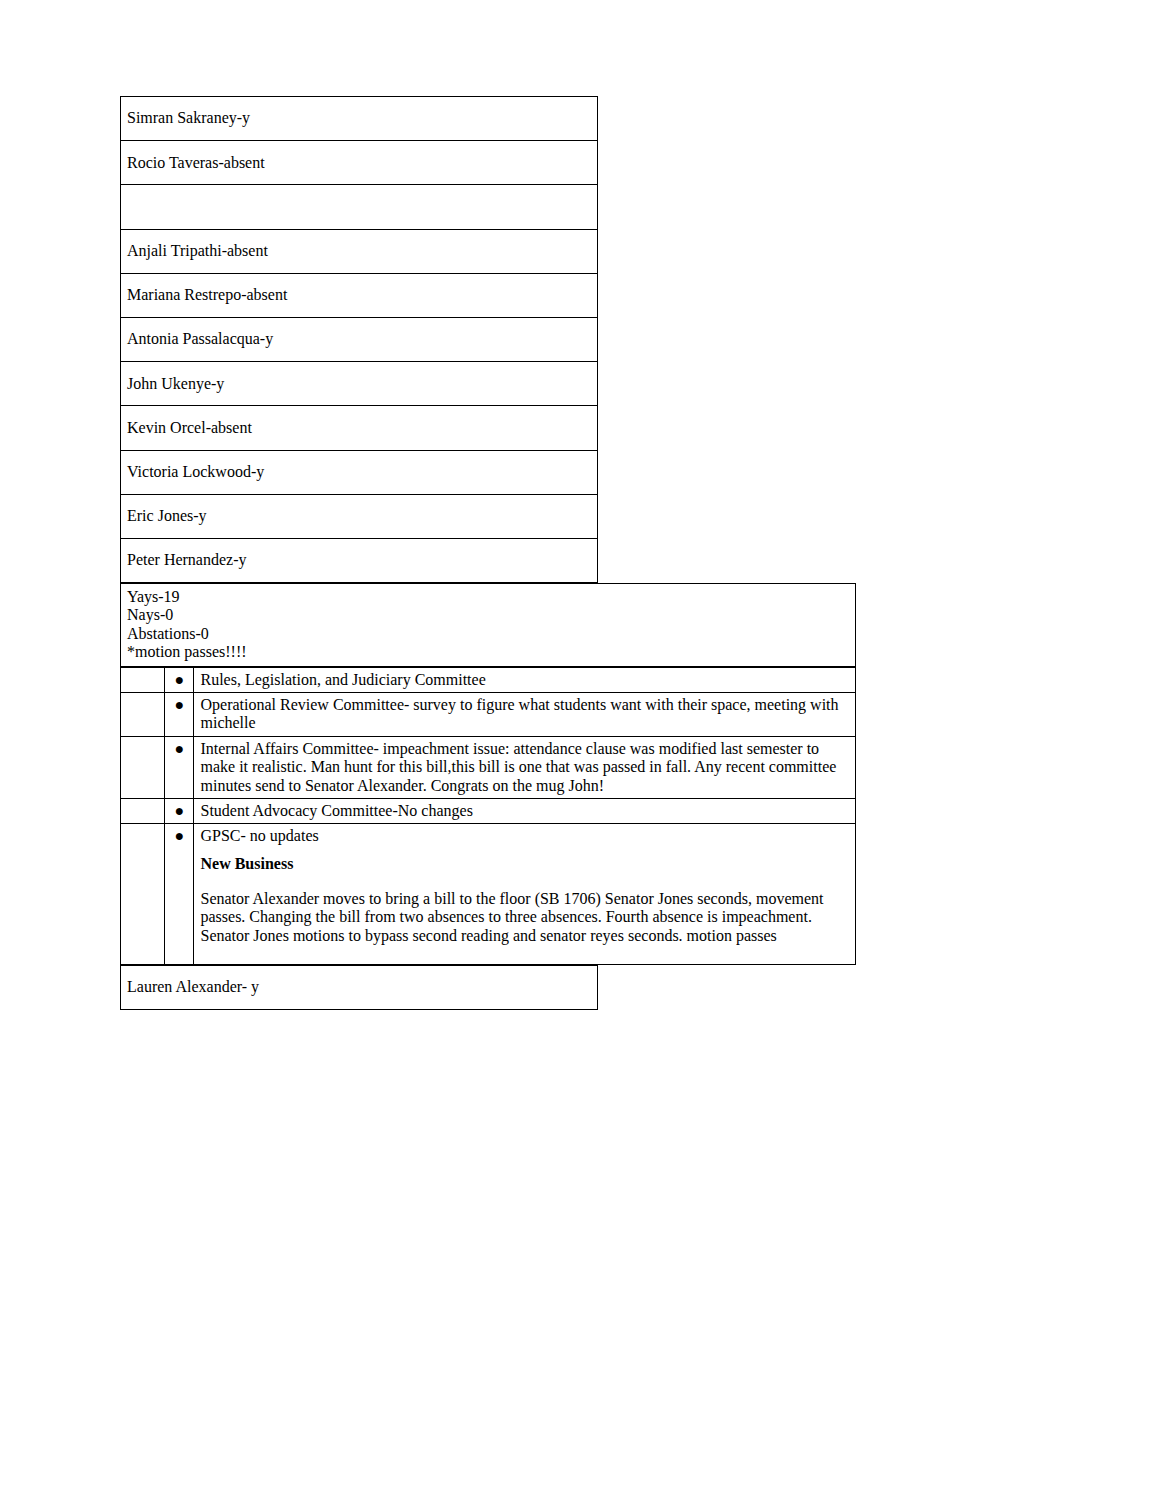| Simran Sakraney-y |
| Rocio Taveras-absent |
| Anjali Tripathi-absent |
| Mariana Restrepo-absent |
| Antonia Passalacqua-y |
| John Ukenye-y |
| Kevin Orcel-absent |
| Victoria Lockwood-y |
| Eric Jones-y |
| Peter Hernandez-y |
| Yays-19 Nays-0 Abstations-0 *motion passes!!!! |
| | ● | Rules, Legislation, and Judiciary Committee |
| | ● | Operational Review Committee- survey to figure what students want with their space, meeting with michelle |
| | ● | Internal Affairs Committee- impeachment issue: attendance clause was modified last semester to make it realistic. Man hunt for this bill,this bill is one that was passed in fall. Any recent committee minutes send to Senator Alexander. Congrats on the mug John! |
| | ● | Student Advocacy Committee-No changes |
| | ● | GPSC- no updates New Business Senator Alexander moves to bring a bill to the floor (SB 1706) Senator Jones seconds, movement passes. Changing the bill from two absences to three absences. Fourth absence is impeachment. Senator Jones motions to bypass second reading and senator reyes seconds. motion passes |
| Lauren Alexander- y |